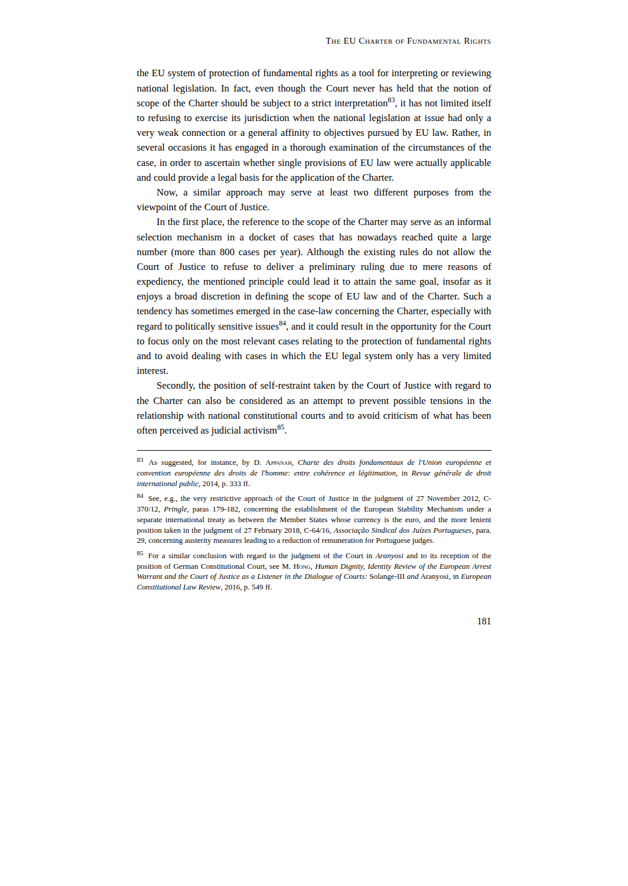The EU Charter of Fundamental Rights
the EU system of protection of fundamental rights as a tool for interpreting or reviewing national legislation. In fact, even though the Court never has held that the notion of scope of the Charter should be subject to a strict interpretation83, it has not limited itself to refusing to exercise its jurisdiction when the national legislation at issue had only a very weak connection or a general affinity to objectives pursued by EU law. Rather, in several occasions it has engaged in a thorough examination of the circumstances of the case, in order to ascertain whether single provisions of EU law were actually applicable and could provide a legal basis for the application of the Charter.
Now, a similar approach may serve at least two different purposes from the viewpoint of the Court of Justice.
In the first place, the reference to the scope of the Charter may serve as an informal selection mechanism in a docket of cases that has nowadays reached quite a large number (more than 800 cases per year). Although the existing rules do not allow the Court of Justice to refuse to deliver a preliminary ruling due to mere reasons of expediency, the mentioned principle could lead it to attain the same goal, insofar as it enjoys a broad discretion in defining the scope of EU law and of the Charter. Such a tendency has sometimes emerged in the case-law concerning the Charter, especially with regard to politically sensitive issues84, and it could result in the opportunity for the Court to focus only on the most relevant cases relating to the protection of fundamental rights and to avoid dealing with cases in which the EU legal system only has a very limited interest.
Secondly, the position of self-restraint taken by the Court of Justice with regard to the Charter can also be considered as an attempt to prevent possible tensions in the relationship with national constitutional courts and to avoid criticism of what has been often perceived as judicial activism85.
83 As suggested, for instance, by D. Appanah, Charte des droits fondamentaux de l'Union européenne et convention européenne des droits de l'homme: entre cohérence et légitimation, in Revue générale de droit international public, 2014, p. 333 ff.
84 See, e.g., the very restrictive approach of the Court of Justice in the judgment of 27 November 2012, C-370/12, Pringle, paras 179-182, concerning the establishment of the European Stability Mechanism under a separate international treaty as between the Member States whose currency is the euro, and the more lenient position taken in the judgment of 27 February 2018, C-64/16, Associação Sindical dos Juízes Portugueses, para. 29, concerning austerity measures leading to a reduction of remuneration for Portuguese judges.
85 For a similar conclusion with regard to the judgment of the Court in Aranyosi and to its reception of the position of German Constitutional Court, see M. Hong, Human Dignity, Identity Review of the European Arrest Warrant and the Court of Justice as a Listener in the Dialogue of Courts: Solange-III and Aranyosi, in European Constitutional Law Review, 2016, p. 549 ff.
181